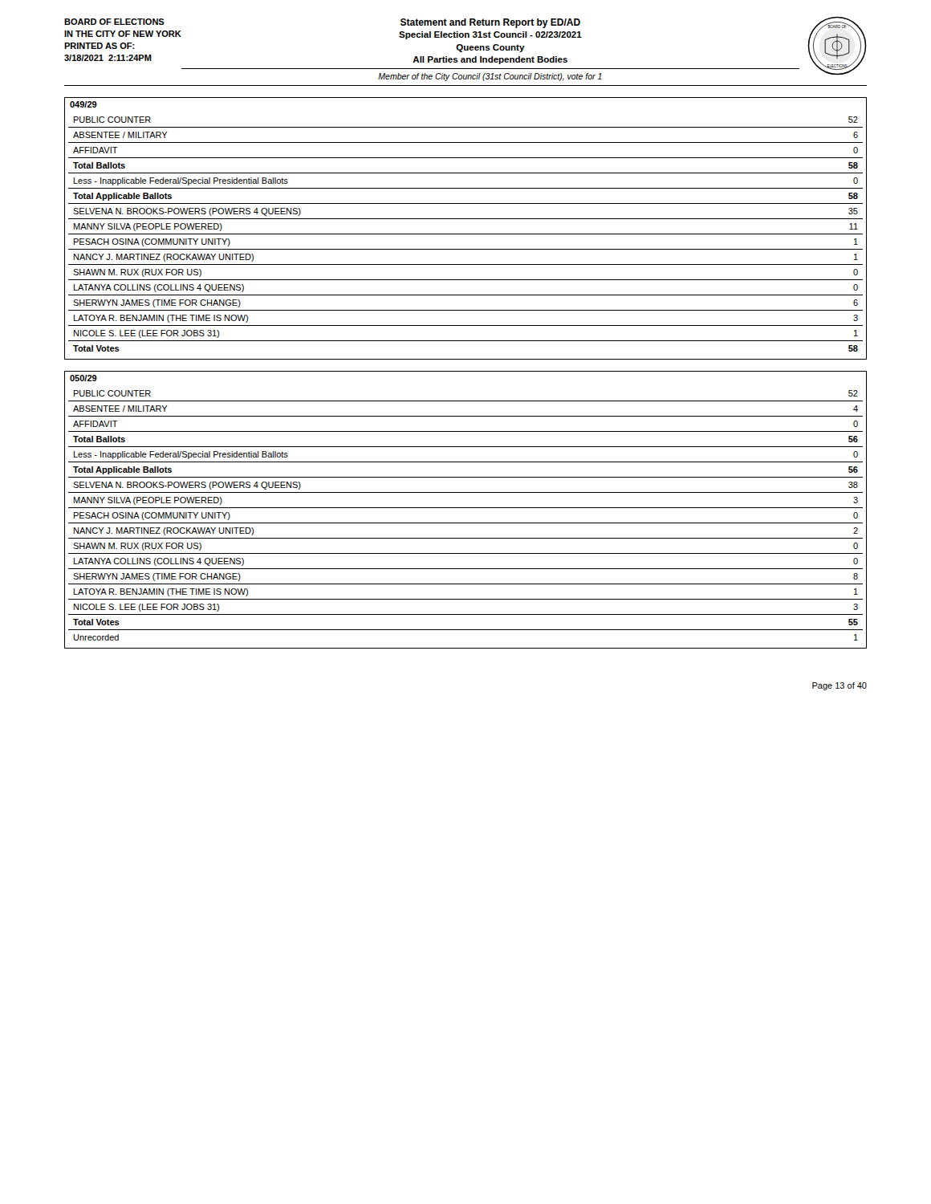BOARD OF ELECTIONS
IN THE CITY OF NEW YORK
PRINTED AS OF:
3/18/2021 2:11:24PM
Statement and Return Report by ED/AD
Special Election 31st Council - 02/23/2021
Queens County
All Parties and Independent Bodies
Member of the City Council (31st Council District), vote for 1
BOARD OF ELECTIONS
049/29
| PUBLIC COUNTER | 52 |
| ABSENTEE / MILITARY | 6 |
| AFFIDAVIT | 0 |
| Total Ballots | 58 |
| Less - Inapplicable Federal/Special Presidential Ballots | 0 |
| Total Applicable Ballots | 58 |
| SELVENA N. BROOKS-POWERS (POWERS 4 QUEENS) | 35 |
| MANNY SILVA (PEOPLE POWERED) | 11 |
| PESACH OSINA (COMMUNITY UNITY) | 1 |
| NANCY J. MARTINEZ (ROCKAWAY UNITED) | 1 |
| SHAWN M. RUX (RUX FOR US) | 0 |
| LATANYA COLLINS (COLLINS 4 QUEENS) | 0 |
| SHERWYN JAMES (TIME FOR CHANGE) | 6 |
| LATOYA R. BENJAMIN (THE TIME IS NOW) | 3 |
| NICOLE S. LEE (LEE FOR JOBS 31) | 1 |
| Total Votes | 58 |
050/29
| PUBLIC COUNTER | 52 |
| ABSENTEE / MILITARY | 4 |
| AFFIDAVIT | 0 |
| Total Ballots | 56 |
| Less - Inapplicable Federal/Special Presidential Ballots | 0 |
| Total Applicable Ballots | 56 |
| SELVENA N. BROOKS-POWERS (POWERS 4 QUEENS) | 38 |
| MANNY SILVA (PEOPLE POWERED) | 3 |
| PESACH OSINA (COMMUNITY UNITY) | 0 |
| NANCY J. MARTINEZ (ROCKAWAY UNITED) | 2 |
| SHAWN M. RUX (RUX FOR US) | 0 |
| LATANYA COLLINS (COLLINS 4 QUEENS) | 0 |
| SHERWYN JAMES (TIME FOR CHANGE) | 8 |
| LATOYA R. BENJAMIN (THE TIME IS NOW) | 1 |
| NICOLE S. LEE (LEE FOR JOBS 31) | 3 |
| Total Votes | 55 |
| Unrecorded | 1 |
Page 13 of 40